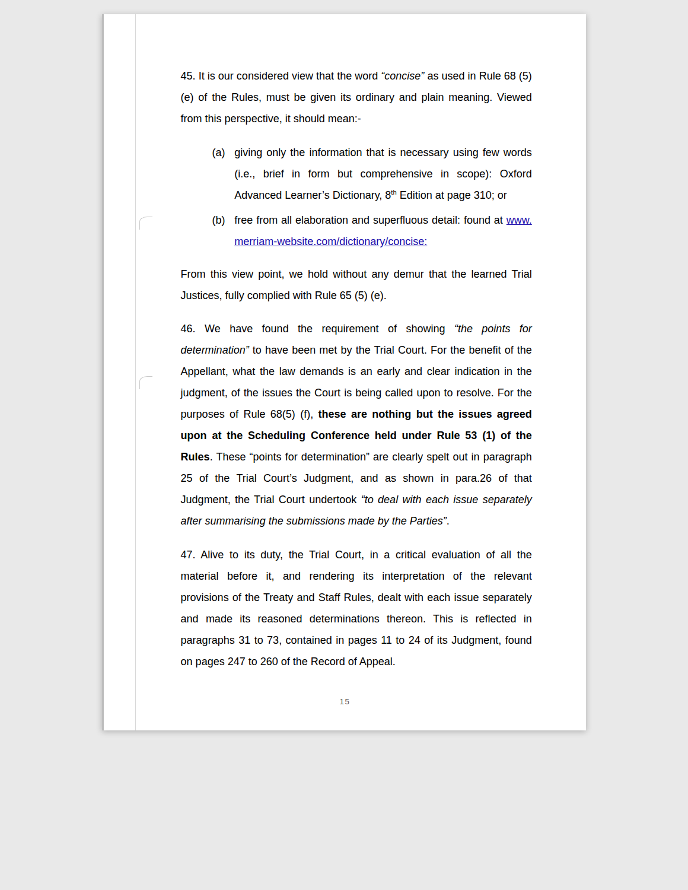45. It is our considered view that the word “concise” as used in Rule 68 (5) (e) of the Rules, must be given its ordinary and plain meaning. Viewed from this perspective, it should mean:-
(a) giving only the information that is necessary using few words (i.e., brief in form but comprehensive in scope): Oxford Advanced Learner’s Dictionary, 8th Edition at page 310; or
(b) free from all elaboration and superfluous detail: found at www.merriam-website.com/dictionary/concise:
From this view point, we hold without any demur that the learned Trial Justices, fully complied with Rule 65 (5) (e).
46. We have found the requirement of showing “the points for determination” to have been met by the Trial Court. For the benefit of the Appellant, what the law demands is an early and clear indication in the judgment, of the issues the Court is being called upon to resolve. For the purposes of Rule 68(5) (f), these are nothing but the issues agreed upon at the Scheduling Conference held under Rule 53 (1) of the Rules. These “points for determination” are clearly spelt out in paragraph 25 of the Trial Court’s Judgment, and as shown in para.26 of that Judgment, the Trial Court undertook “to deal with each issue separately after summarising the submissions made by the Parties”.
47. Alive to its duty, the Trial Court, in a critical evaluation of all the material before it, and rendering its interpretation of the relevant provisions of the Treaty and Staff Rules, dealt with each issue separately and made its reasoned determinations thereon. This is reflected in paragraphs 31 to 73, contained in pages 11 to 24 of its Judgment, found on pages 247 to 260 of the Record of Appeal.
15